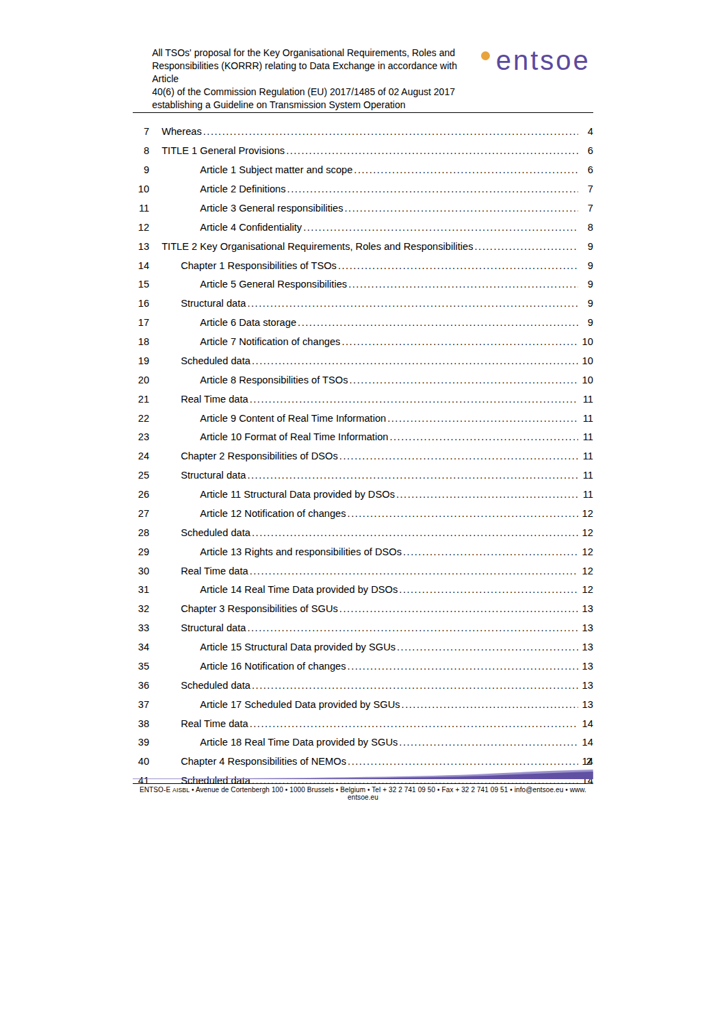All TSOs' proposal for the Key Organisational Requirements, Roles and
Responsibilities (KORRR) relating to Data Exchange in accordance with Article
40(6) of the Commission Regulation (EU) 2017/1485 of 02 August 2017
establishing a Guideline on Transmission System Operation
entsoe
7
Whereas .................................................................................................................................................................................................. 4
8
TITLE 1 General Provisions ................................................................................................................................................................. 6
9
Article 1 Subject matter and scope ................................................................................................. 6
10
Article 2 Definitions ................................................................................................................. 7
11
Article 3 General responsibilities ................................................................................................... 7
12
Article 4 Confidentiality ............................................................................................................. 8
13
TITLE 2 Key Organisational Requirements, Roles and Responsibilities ......................................................................... 9
14
Chapter 1 Responsibilities of TSOs ............................................................................................................. 9
15
Article 5 General Responsibilities .................................................................................................. 9
16
Structural data ................................................................................................................................. 9
17
Article 6 Data storage .............................................................................................................. 9
18
Article 7 Notification of changes ................................................................................................... 10
19
Scheduled data ................................................................................................................................ 10
20
Article 8 Responsibilities of TSOs .................................................................................................. 10
21
Real Time data ................................................................................................................................. 11
22
Article 9 Content of Real Time Information ..................................................................................... 11
23
Article 10 Format of Real Time Information ..................................................................................... 11
24
Chapter 2 Responsibilities of DSOs ............................................................................................................. 11
25
Structural data ................................................................................................................................. 11
26
Article 11 Structural Data provided by DSOs ................................................................................... 11
27
Article 12 Notification of changes ................................................................................................. 12
28
Scheduled data ................................................................................................................................ 12
29
Article 13 Rights and responsibilities of DSOs ................................................................................. 12
30
Real Time data ................................................................................................................................. 12
31
Article 14 Real Time Data provided by DSOs ................................................................................... 12
32
Chapter 3 Responsibilities of SGUs ............................................................................................................. 13
33
Structural data ................................................................................................................................. 13
34
Article 15 Structural Data provided by SGUs ................................................................................... 13
35
Article 16 Notification of changes ................................................................................................. 13
36
Scheduled data ................................................................................................................................ 13
37
Article 17 Scheduled Data provided by SGUs .................................................................................. 13
38
Real Time data ................................................................................................................................. 14
39
Article 18 Real Time Data provided by SGUs ................................................................................... 14
40
Chapter 4 Responsibilities of NEMOs .......................................................................................................... 14
41
Scheduled data ................................................................................................................................ 14
2
ENTSO-E AISBL • Avenue de Cortenbergh 100 • 1000 Brussels • Belgium • Tel + 32 2 741 09 50 • Fax + 32 2 741 09 51 • info@entsoe.eu • www. entsoe.eu